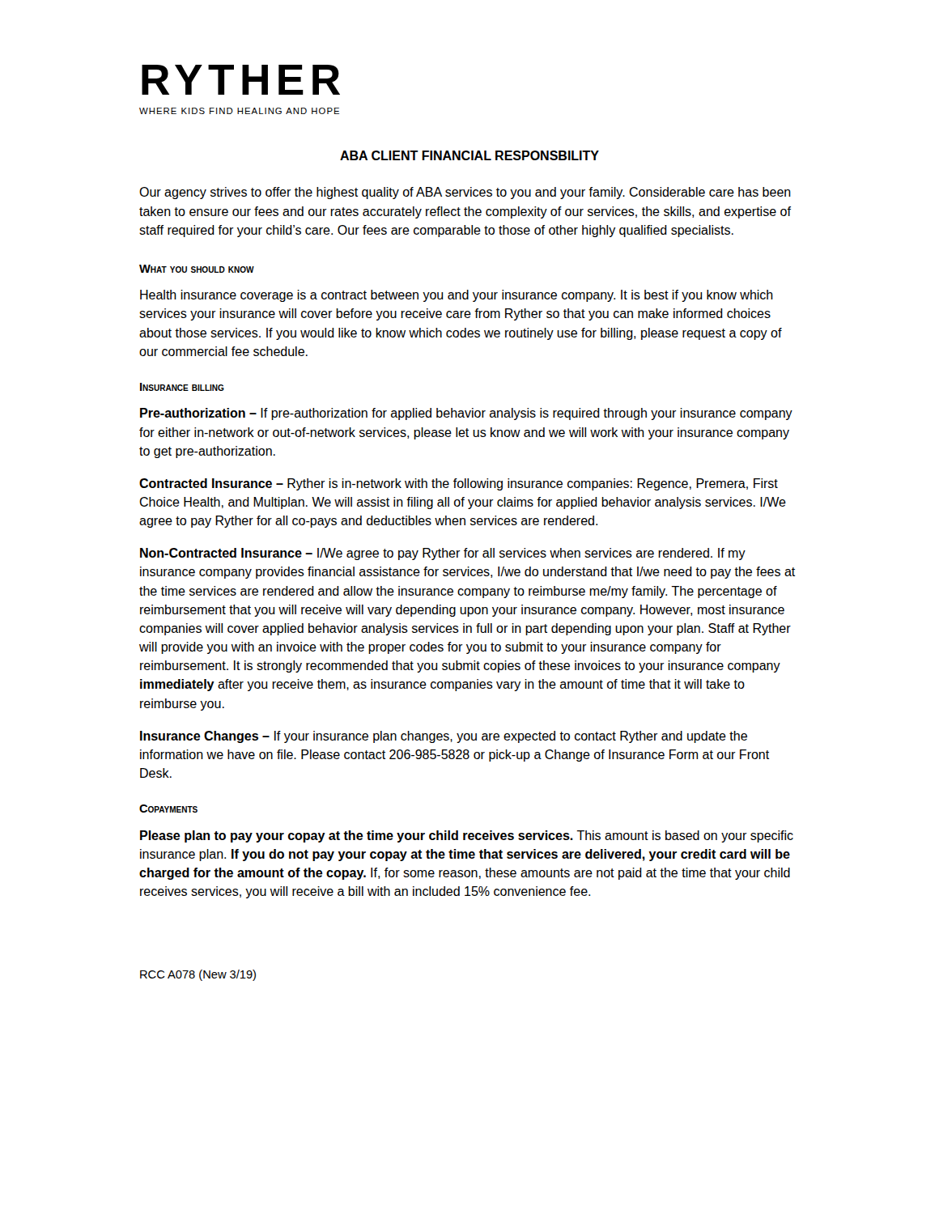RYTHER
WHERE KIDS FIND HEALING AND HOPE
ABA CLIENT FINANCIAL RESPONSBILITY
Our agency strives to offer the highest quality of ABA services to you and your family. Considerable care has been taken to ensure our fees and our rates accurately reflect the complexity of our services, the skills, and expertise of staff required for your child’s care. Our fees are comparable to those of other highly qualified specialists.
What you should know
Health insurance coverage is a contract between you and your insurance company. It is best if you know which services your insurance will cover before you receive care from Ryther so that you can make informed choices about those services. If you would like to know which codes we routinely use for billing, please request a copy of our commercial fee schedule.
Insurance Billing
Pre-authorization – If pre-authorization for applied behavior analysis is required through your insurance company for either in-network or out-of-network services, please let us know and we will work with your insurance company to get pre-authorization.
Contracted Insurance – Ryther is in-network with the following insurance companies: Regence, Premera, First Choice Health, and Multiplan. We will assist in filing all of your claims for applied behavior analysis services. I/We agree to pay Ryther for all co-pays and deductibles when services are rendered.
Non-Contracted Insurance – I/We agree to pay Ryther for all services when services are rendered. If my insurance company provides financial assistance for services, I/we do understand that I/we need to pay the fees at the time services are rendered and allow the insurance company to reimburse me/my family. The percentage of reimbursement that you will receive will vary depending upon your insurance company. However, most insurance companies will cover applied behavior analysis services in full or in part depending upon your plan. Staff at Ryther will provide you with an invoice with the proper codes for you to submit to your insurance company for reimbursement. It is strongly recommended that you submit copies of these invoices to your insurance company immediately after you receive them, as insurance companies vary in the amount of time that it will take to reimburse you.
Insurance Changes – If your insurance plan changes, you are expected to contact Ryther and update the information we have on file. Please contact 206-985-5828 or pick-up a Change of Insurance Form at our Front Desk.
Copayments
Please plan to pay your copay at the time your child receives services. This amount is based on your specific insurance plan. If you do not pay your copay at the time that services are delivered, your credit card will be charged for the amount of the copay. If, for some reason, these amounts are not paid at the time that your child receives services, you will receive a bill with an included 15% convenience fee.
RCC A078 (New 3/19)